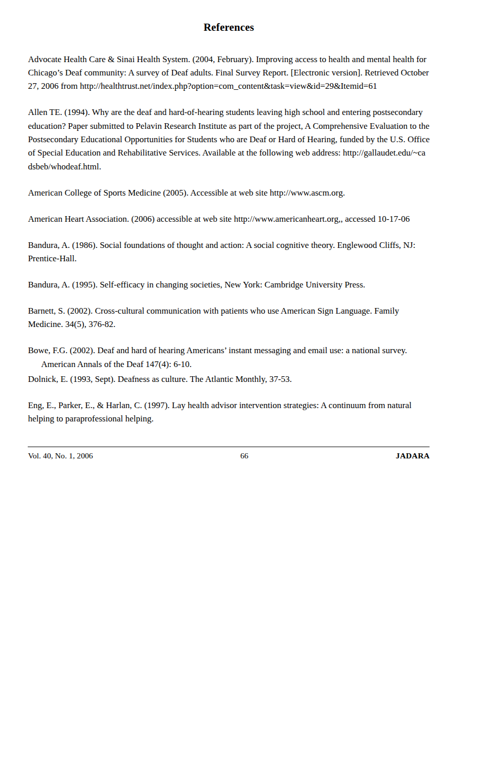References
Advocate Health Care & Sinai Health System. (2004, February). Improving access to health and mental health for Chicago’s Deaf community: A survey of Deaf adults. Final Survey Report. [Electronic version]. Retrieved October 27, 2006 from http://healthtrust.net/index.php?option=com_content&task=view&id=29&Itemid=61
Allen TE. (1994). Why are the deaf and hard-of-hearing students leaving high school and entering postsecondary education? Paper submitted to Pelavin Research Institute as part of the project, A Comprehensive Evaluation to the Postsecondary Educational Opportunities for Students who are Deaf or Hard of Hearing, funded by the U.S. Office of Special Education and Rehabilitative Services. Available at the following web address: http://gallaudet.edu/~cadsbeb/whodeaf.html.
American College of Sports Medicine (2005). Accessible at web site http://www.ascm.org.
American Heart Association. (2006) accessible at web site http://www.americanheart.org,, accessed 10-17-06
Bandura, A. (1986). Social foundations of thought and action: A social cognitive theory. Englewood Cliffs, NJ: Prentice-Hall.
Bandura, A. (1995). Self-efficacy in changing societies, New York: Cambridge University Press.
Barnett, S. (2002). Cross-cultural communication with patients who use American Sign Language. Family Medicine. 34(5), 376-82.
Bowe, F.G. (2002). Deaf and hard of hearing Americans’ instant messaging and email use: a national survey. American Annals of the Deaf 147(4): 6-10.
Dolnick, E. (1993, Sept). Deafness as culture. The Atlantic Monthly, 37-53.
Eng, E., Parker, E., & Harlan, C. (1997). Lay health advisor intervention strategies: A continuum from natural helping to paraprofessional helping.
Vol. 40, No. 1, 2006 66 JADARA